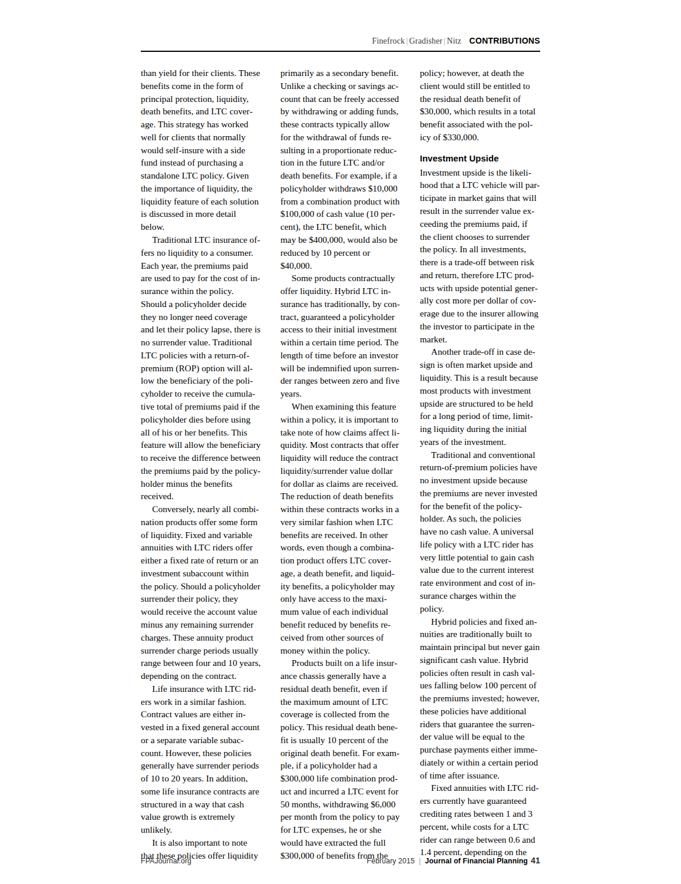Finefrock|Gradisher|Nitz CONTRIBUTIONS
than yield for their clients. These benefits come in the form of principal protection, liquidity, death benefits, and LTC coverage. This strategy has worked well for clients that normally would self-insure with a side fund instead of purchasing a standalone LTC policy. Given the importance of liquidity, the liquidity feature of each solution is discussed in more detail below.
Traditional LTC insurance offers no liquidity to a consumer. Each year, the premiums paid are used to pay for the cost of insurance within the policy. Should a policyholder decide they no longer need coverage and let their policy lapse, there is no surrender value. Traditional LTC policies with a return-of-premium (ROP) option will allow the beneficiary of the policyholder to receive the cumulative total of premiums paid if the policyholder dies before using all of his or her benefits. This feature will allow the beneficiary to receive the difference between the premiums paid by the policyholder minus the benefits received.
Conversely, nearly all combination products offer some form of liquidity. Fixed and variable annuities with LTC riders offer either a fixed rate of return or an investment subaccount within the policy. Should a policyholder surrender their policy, they would receive the account value minus any remaining surrender charges. These annuity product surrender charge periods usually range between four and 10 years, depending on the contract.
Life insurance with LTC riders work in a similar fashion. Contract values are either invested in a fixed general account or a separate variable subaccount. However, these policies generally have surrender periods of 10 to 20 years. In addition, some life insurance contracts are structured in a way that cash value growth is extremely unlikely.
It is also important to note that these policies offer liquidity primarily as a secondary benefit. Unlike a checking or savings account that can be freely accessed by withdrawing or adding funds, these contracts typically allow for the withdrawal of funds resulting in a proportionate reduction in the future LTC and/or death benefits. For example, if a policyholder withdraws $10,000 from a combination product with $100,000 of cash value (10 percent), the LTC benefit, which may be $400,000, would also be reduced by 10 percent or $40,000.
Some products contractually offer liquidity. Hybrid LTC insurance has traditionally, by contract, guaranteed a policyholder access to their initial investment within a certain time period. The length of time before an investor will be indemnified upon surrender ranges between zero and five years.
When examining this feature within a policy, it is important to take note of how claims affect liquidity. Most contracts that offer liquidity will reduce the contract liquidity/surrender value dollar for dollar as claims are received. The reduction of death benefits within these contracts works in a very similar fashion when LTC benefits are received. In other words, even though a combination product offers LTC coverage, a death benefit, and liquidity benefits, a policyholder may only have access to the maximum value of each individual benefit reduced by benefits received from other sources of money within the policy.
Products built on a life insurance chassis generally have a residual death benefit, even if the maximum amount of LTC coverage is collected from the policy. This residual death benefit is usually 10 percent of the original death benefit. For example, if a policyholder had a $300,000 life combination product and incurred a LTC event for 50 months, withdrawing $6,000 per month from the policy to pay for LTC expenses, he or she would have extracted the full $300,000 of benefits from the policy; however, at death the client would still be entitled to the residual death benefit of $30,000, which results in a total benefit associated with the policy of $330,000.
Investment Upside
Investment upside is the likelihood that a LTC vehicle will participate in market gains that will result in the surrender value exceeding the premiums paid, if the client chooses to surrender the policy. In all investments, there is a trade-off between risk and return, therefore LTC products with upside potential generally cost more per dollar of coverage due to the insurer allowing the investor to participate in the market.
Another trade-off in case design is often market upside and liquidity. This is a result because most products with investment upside are structured to be held for a long period of time, limiting liquidity during the initial years of the investment.
Traditional and conventional return-of-premium policies have no investment upside because the premiums are never invested for the benefit of the policyholder. As such, the policies have no cash value. A universal life policy with a LTC rider has very little potential to gain cash value due to the current interest rate environment and cost of insurance charges within the policy.
Hybrid policies and fixed annuities are traditionally built to maintain principal but never gain significant cash value. Hybrid policies often result in cash values falling below 100 percent of the premiums invested; however, these policies have additional riders that guarantee the surrender value will be equal to the purchase payments either immediately or within a certain period of time after issuance.
Fixed annuities with LTC riders currently have guaranteed crediting rates between 1 and 3 percent, while costs for a LTC rider can range between 0.6 and 1.4 percent, depending on the
FPAJournal.org
February 2015 | Journal of Financial Planning 41